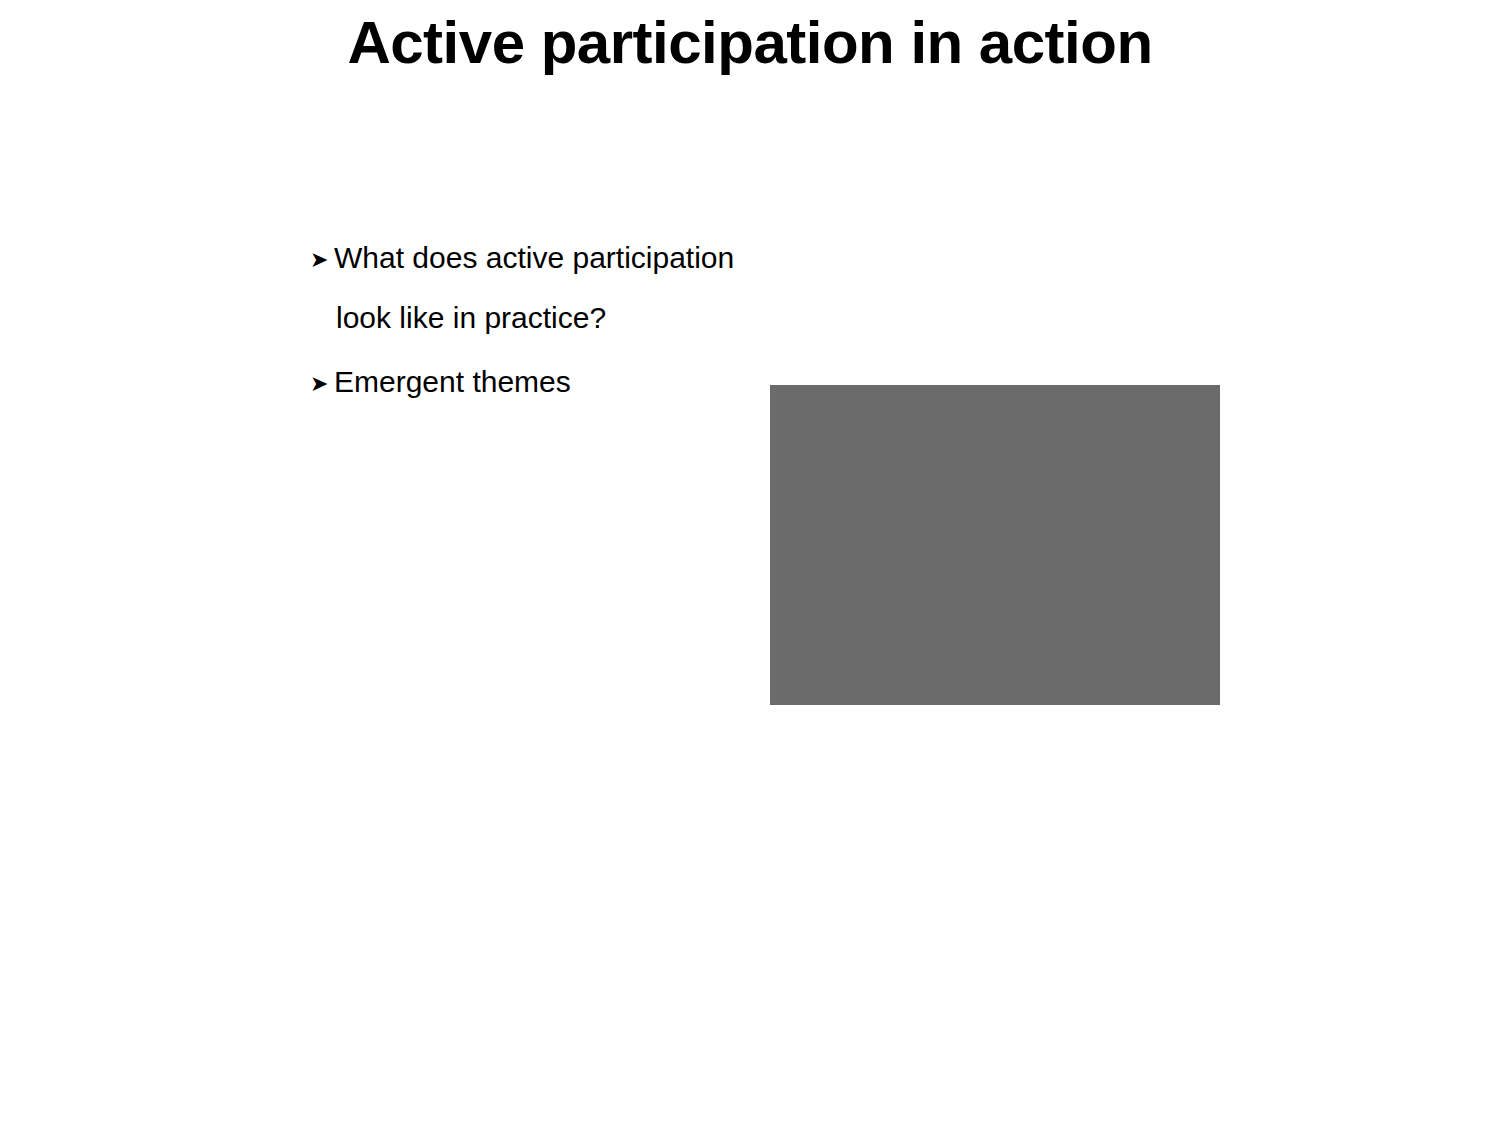Active participation in action
What does active participation look like in practice?
Emergent themes